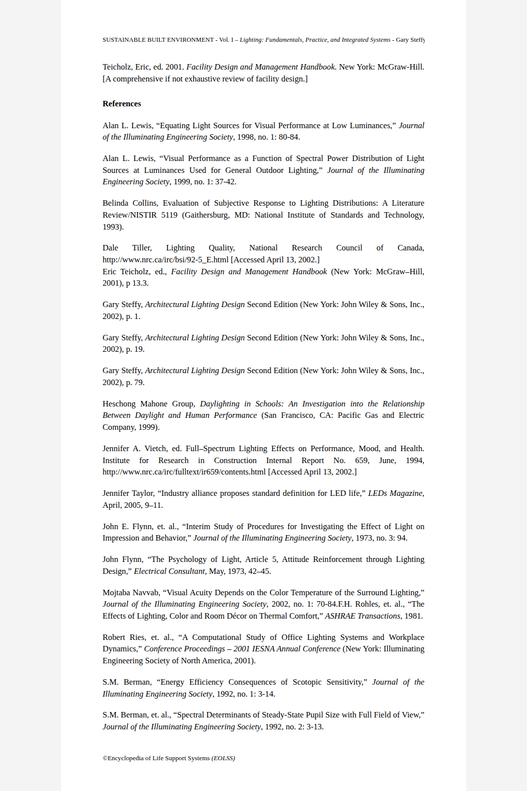SUSTAINABLE BUILT ENVIRONMENT - Vol. I – Lighting: Fundamentals, Practice, and Integrated Systems - Gary Steffy
Teicholz, Eric, ed. 2001. Facility Design and Management Handbook. New York: McGraw-Hill. [A comprehensive if not exhaustive review of facility design.]
References
Alan L. Lewis, “Equating Light Sources for Visual Performance at Low Luminances,” Journal of the Illuminating Engineering Society, 1998, no. 1: 80-84.
Alan L. Lewis, “Visual Performance as a Function of Spectral Power Distribution of Light Sources at Luminances Used for General Outdoor Lighting,” Journal of the Illuminating Engineering Society, 1999, no. 1: 37-42.
Belinda Collins, Evaluation of Subjective Response to Lighting Distributions: A Literature Review/NISTIR 5119 (Gaithersburg, MD: National Institute of Standards and Technology, 1993).
Dale Tiller, Lighting Quality, National Research Council of Canada, http://www.nrc.ca/irc/bsi/92-5_E.html [Accessed April 13, 2002.]
Eric Teicholz, ed., Facility Design and Management Handbook (New York: McGraw–Hill, 2001), p 13.3.
Gary Steffy, Architectural Lighting Design Second Edition (New York: John Wiley & Sons, Inc., 2002), p. 1.
Gary Steffy, Architectural Lighting Design Second Edition (New York: John Wiley & Sons, Inc., 2002), p. 19.
Gary Steffy, Architectural Lighting Design Second Edition (New York: John Wiley & Sons, Inc., 2002), p. 79.
Heschong Mahone Group, Daylighting in Schools: An Investigation into the Relationship Between Daylight and Human Performance (San Francisco, CA: Pacific Gas and Electric Company, 1999).
Jennifer A. Vietch, ed. Full–Spectrum Lighting Effects on Performance, Mood, and Health. Institute for Research in Construction Internal Report No. 659, June, 1994, http://www.nrc.ca/irc/fulltext/ir659/contents.html [Accessed April 13, 2002.]
Jennifer Taylor, “Industry alliance proposes standard definition for LED life,” LEDs Magazine, April, 2005, 9–11.
John E. Flynn, et. al., “Interim Study of Procedures for Investigating the Effect of Light on Impression and Behavior,” Journal of the Illuminating Engineering Society, 1973, no. 3: 94.
John Flynn, “The Psychology of Light, Article 5, Attitude Reinforcement through Lighting Design,” Electrical Consultant, May, 1973, 42–45.
Mojtaba Navvab, “Visual Acuity Depends on the Color Temperature of the Surround Lighting,” Journal of the Illuminating Engineering Society, 2002, no. 1: 70-84.F.H. Rohles, et. al., “The Effects of Lighting, Color and Room Décor on Thermal Comfort,” ASHRAE Transactions, 1981.
Robert Ries, et. al., “A Computational Study of Office Lighting Systems and Workplace Dynamics,” Conference Proceedings – 2001 IESNA Annual Conference (New York: Illuminating Engineering Society of North America, 2001).
S.M. Berman, “Energy Efficiency Consequences of Scotopic Sensitivity,” Journal of the Illuminating Engineering Society, 1992, no. 1: 3-14.
S.M. Berman, et. al., “Spectral Determinants of Steady-State Pupil Size with Full Field of View,” Journal of the Illuminating Engineering Society, 1992, no. 2: 3-13.
©Encyclopedia of Life Support Systems (EOLSS)